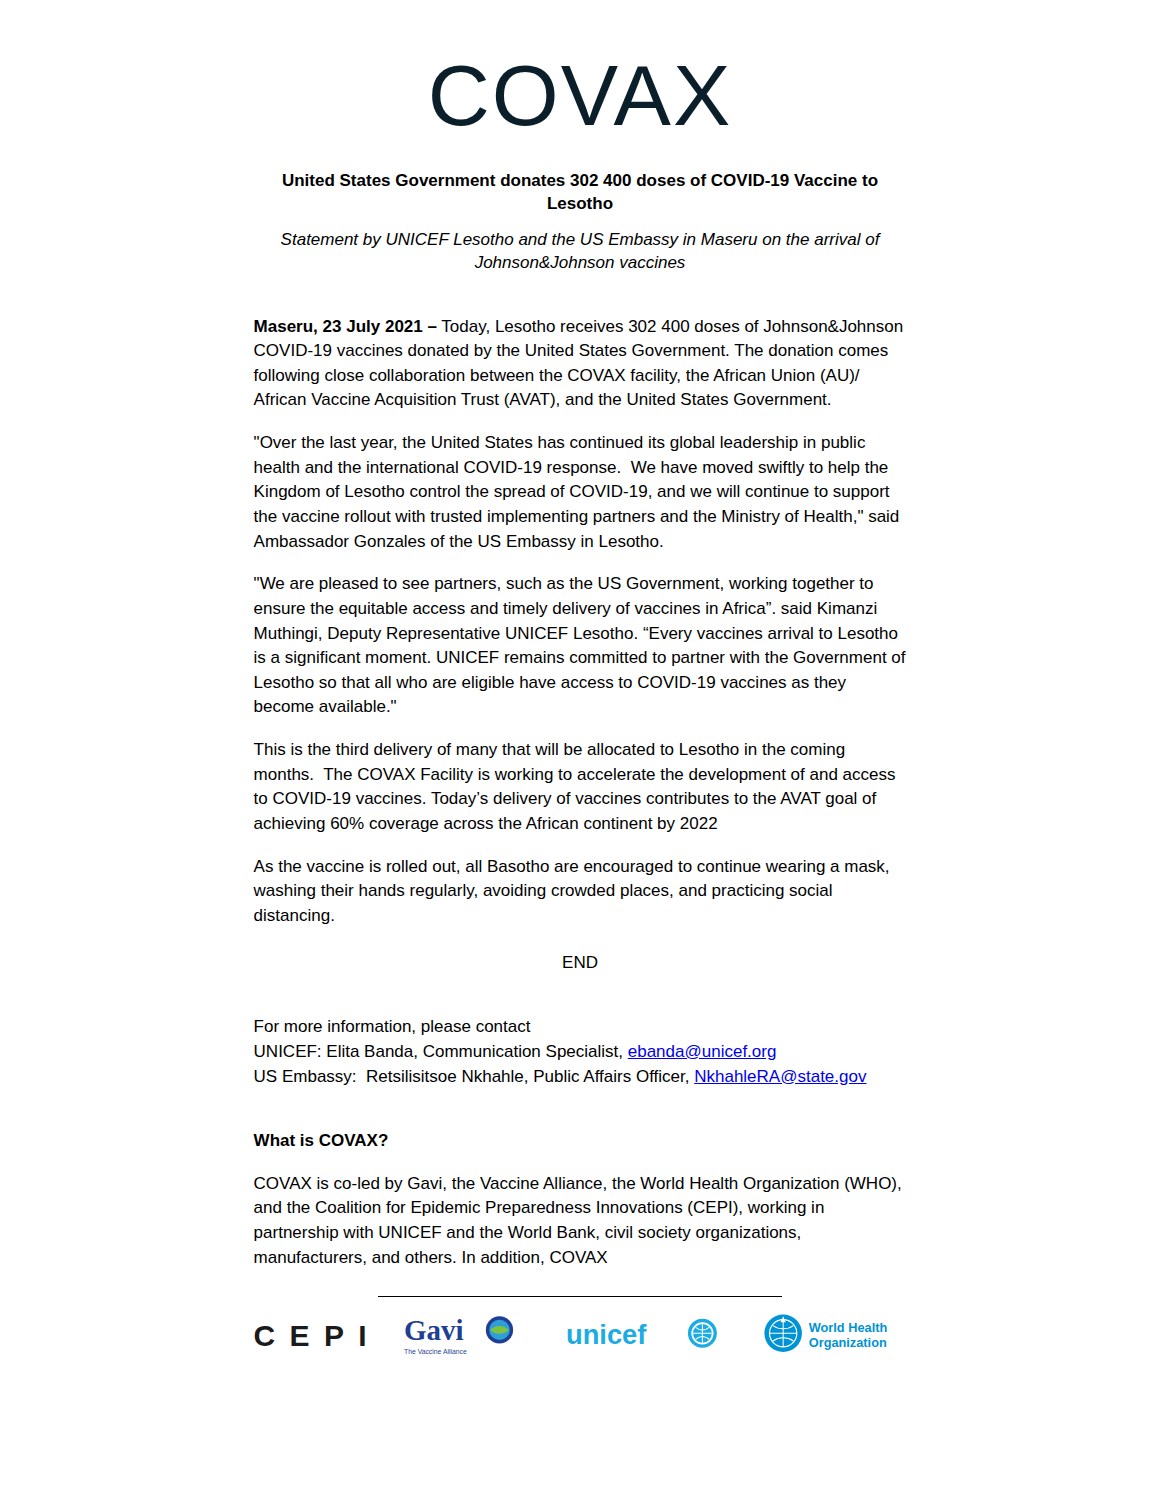COVAX
United States Government donates 302 400 doses of COVID-19 Vaccine to Lesotho
Statement by UNICEF Lesotho and the US Embassy in Maseru on the arrival of
Johnson&Johnson vaccines
Maseru, 23 July 2021 – Today, Lesotho receives 302 400 doses of Johnson&Johnson COVID-19 vaccines donated by the United States Government. The donation comes following close collaboration between the COVAX facility, the African Union (AU)/ African Vaccine Acquisition Trust (AVAT), and the United States Government.
"Over the last year, the United States has continued its global leadership in public health and the international COVID-19 response. We have moved swiftly to help the Kingdom of Lesotho control the spread of COVID-19, and we will continue to support the vaccine rollout with trusted implementing partners and the Ministry of Health," said Ambassador Gonzales of the US Embassy in Lesotho.
"We are pleased to see partners, such as the US Government, working together to ensure the equitable access and timely delivery of vaccines in Africa”. said Kimanzi Muthingi, Deputy Representative UNICEF Lesotho. “Every vaccines arrival to Lesotho is a significant moment. UNICEF remains committed to partner with the Government of Lesotho so that all who are eligible have access to COVID-19 vaccines as they become available."
This is the third delivery of many that will be allocated to Lesotho in the coming months. The COVAX Facility is working to accelerate the development of and access to COVID-19 vaccines. Today’s delivery of vaccines contributes to the AVAT goal of achieving 60% coverage across the African continent by 2022
As the vaccine is rolled out, all Basotho are encouraged to continue wearing a mask, washing their hands regularly, avoiding crowded places, and practicing social distancing.
END
For more information, please contact
UNICEF: Elita Banda, Communication Specialist, ebanda@unicef.org
US Embassy: Retsilisitsoe Nkhahle, Public Affairs Officer, NkhahleRA@state.gov
What is COVAX?
COVAX is co-led by Gavi, the Vaccine Alliance, the World Health Organization (WHO), and the Coalition for Epidemic Preparedness Innovations (CEPI), working in partnership with UNICEF and the World Bank, civil society organizations, manufacturers, and others. In addition, COVAX
C E P I
Gavi The Vaccine Alliance unicef World Health Organization